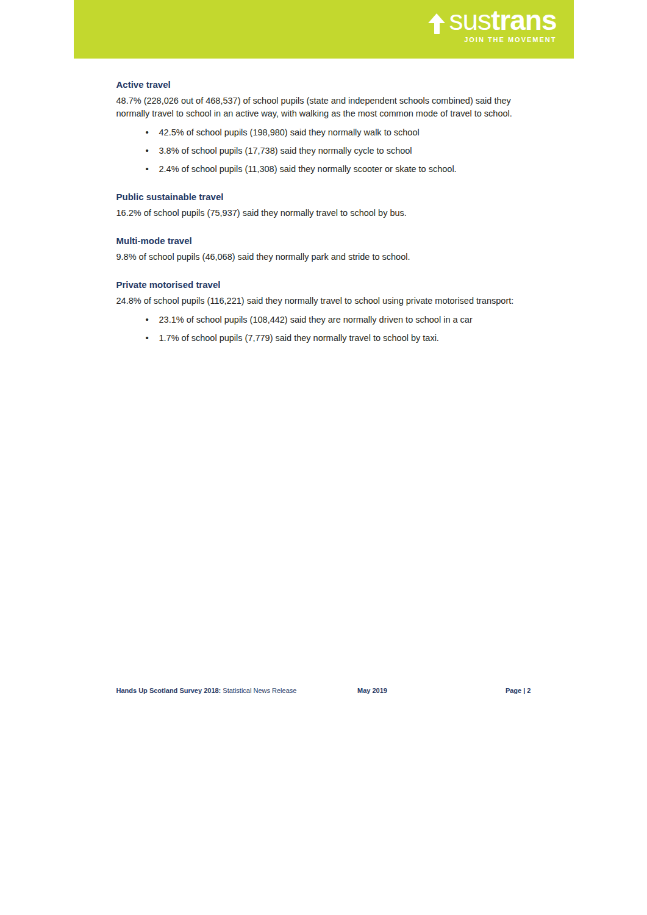sustrans
JOIN THE MOVEMENT
Active travel
48.7% (228,026 out of 468,537) of school pupils (state and independent schools combined) said they normally travel to school in an active way, with walking as the most common mode of travel to school.
42.5% of school pupils (198,980) said they normally walk to school
3.8% of school pupils (17,738) said they normally cycle to school
2.4% of school pupils (11,308) said they normally scooter or skate to school.
Public sustainable travel
16.2% of school pupils (75,937) said they normally travel to school by bus.
Multi-mode travel
9.8% of school pupils (46,068) said they normally park and stride to school.
Private motorised travel
24.8% of school pupils (116,221) said they normally travel to school using private motorised transport:
23.1% of school pupils (108,442) said they are normally driven to school in a car
1.7% of school pupils (7,779) said they normally travel to school by taxi.
Hands Up Scotland Survey 2018: Statistical News Release
May 2019
Page | 2